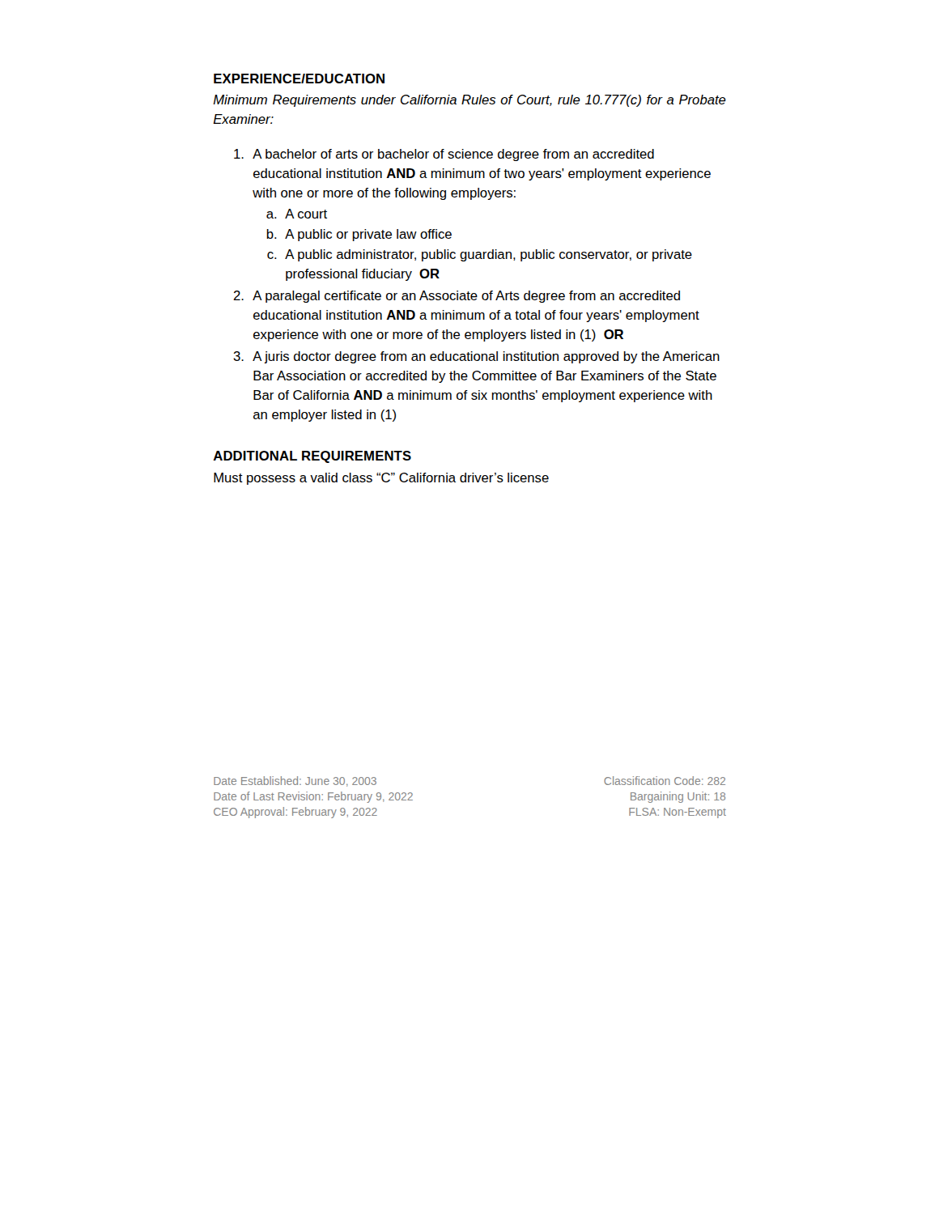EXPERIENCE/EDUCATION
Minimum Requirements under California Rules of Court, rule 10.777(c) for a Probate Examiner:
A bachelor of arts or bachelor of science degree from an accredited educational institution AND a minimum of two years' employment experience with one or more of the following employers:
A court
A public or private law office
A public administrator, public guardian, public conservator, or private professional fiduciary OR
A paralegal certificate or an Associate of Arts degree from an accredited educational institution AND a minimum of a total of four years' employment experience with one or more of the employers listed in (1) OR
A juris doctor degree from an educational institution approved by the American Bar Association or accredited by the Committee of Bar Examiners of the State Bar of California AND a minimum of six months' employment experience with an employer listed in (1)
ADDITIONAL REQUIREMENTS
Must possess a valid class “C” California driver’s license
| Date Established: June 30, 2003 | Classification Code: 282 |
| Date of Last Revision: February 9, 2022 | Bargaining Unit: 18 |
| CEO Approval: February 9, 2022 | FLSA: Non-Exempt |